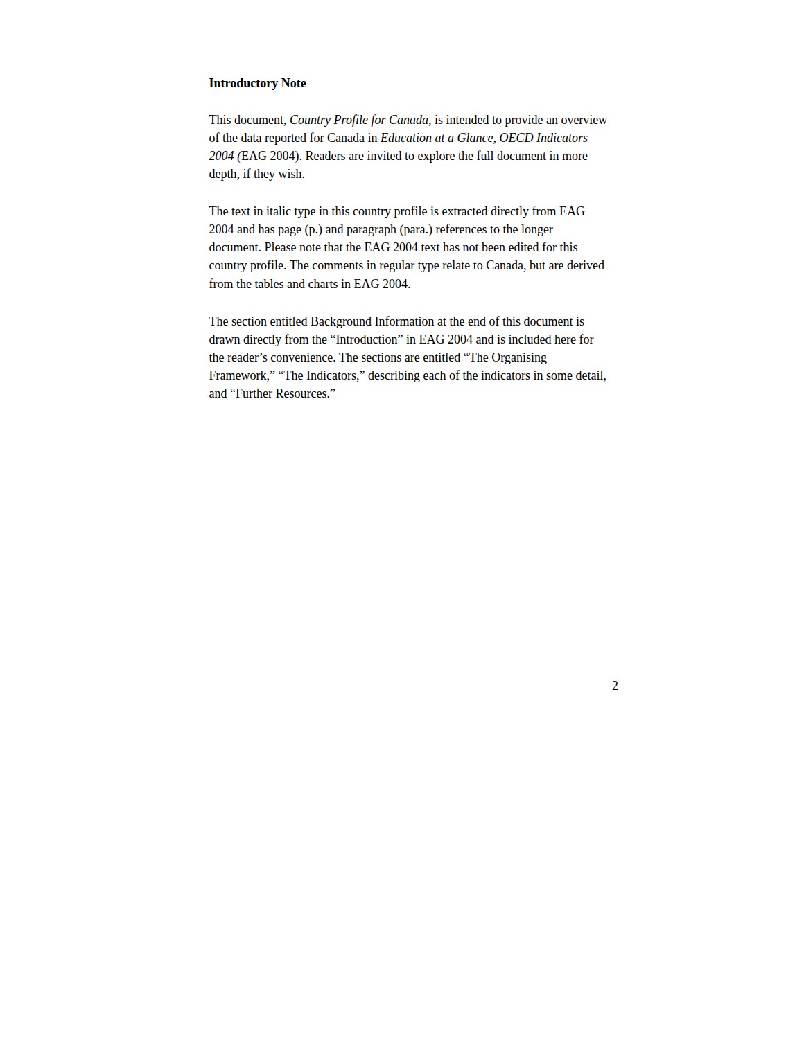Introductory Note
This document, Country Profile for Canada, is intended to provide an overview of the data reported for Canada in Education at a Glance, OECD Indicators 2004 (EAG 2004). Readers are invited to explore the full document in more depth, if they wish.
The text in italic type in this country profile is extracted directly from EAG 2004 and has page (p.) and paragraph (para.) references to the longer document. Please note that the EAG 2004 text has not been edited for this country profile. The comments in regular type relate to Canada, but are derived from the tables and charts in EAG 2004.
The section entitled Background Information at the end of this document is drawn directly from the “Introduction” in EAG 2004 and is included here for the reader’s convenience. The sections are entitled “The Organising Framework,” “The Indicators,” describing each of the indicators in some detail, and “Further Resources.”
2